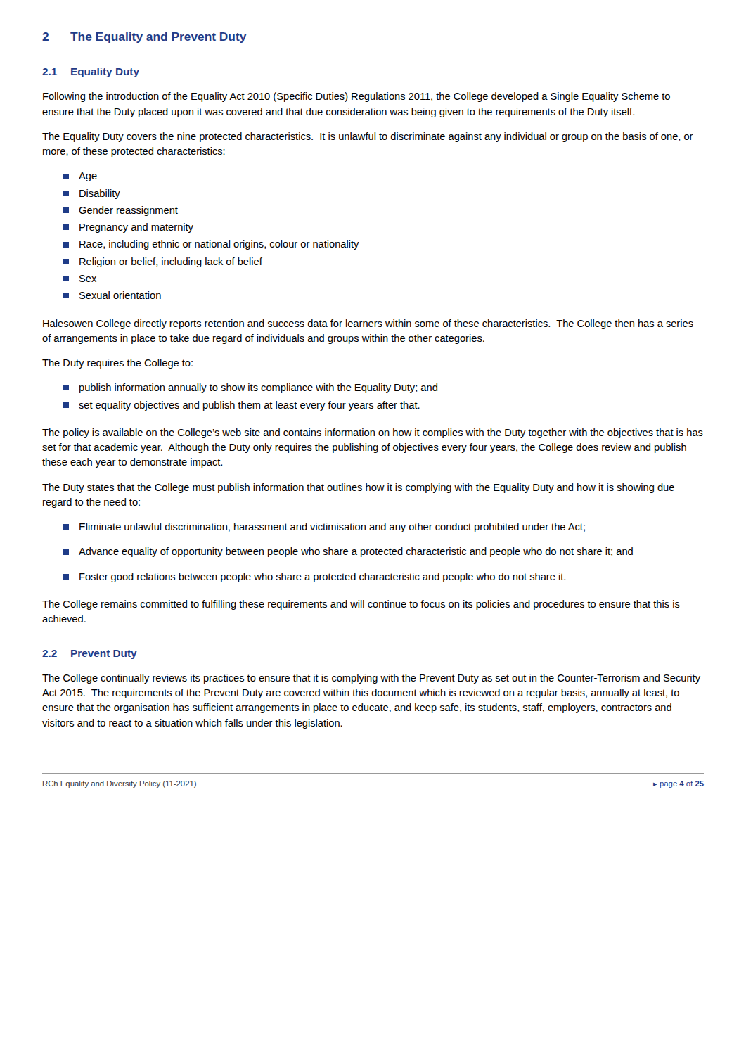2 The Equality and Prevent Duty
2.1 Equality Duty
Following the introduction of the Equality Act 2010 (Specific Duties) Regulations 2011, the College developed a Single Equality Scheme to ensure that the Duty placed upon it was covered and that due consideration was being given to the requirements of the Duty itself.
The Equality Duty covers the nine protected characteristics. It is unlawful to discriminate against any individual or group on the basis of one, or more, of these protected characteristics:
Age
Disability
Gender reassignment
Pregnancy and maternity
Race, including ethnic or national origins, colour or nationality
Religion or belief, including lack of belief
Sex
Sexual orientation
Halesowen College directly reports retention and success data for learners within some of these characteristics. The College then has a series of arrangements in place to take due regard of individuals and groups within the other categories.
The Duty requires the College to:
publish information annually to show its compliance with the Equality Duty; and
set equality objectives and publish them at least every four years after that.
The policy is available on the College’s web site and contains information on how it complies with the Duty together with the objectives that is has set for that academic year. Although the Duty only requires the publishing of objectives every four years, the College does review and publish these each year to demonstrate impact.
The Duty states that the College must publish information that outlines how it is complying with the Equality Duty and how it is showing due regard to the need to:
Eliminate unlawful discrimination, harassment and victimisation and any other conduct prohibited under the Act;
Advance equality of opportunity between people who share a protected characteristic and people who do not share it; and
Foster good relations between people who share a protected characteristic and people who do not share it.
The College remains committed to fulfilling these requirements and will continue to focus on its policies and procedures to ensure that this is achieved.
2.2 Prevent Duty
The College continually reviews its practices to ensure that it is complying with the Prevent Duty as set out in the Counter-Terrorism and Security Act 2015. The requirements of the Prevent Duty are covered within this document which is reviewed on a regular basis, annually at least, to ensure that the organisation has sufficient arrangements in place to educate, and keep safe, its students, staff, employers, contractors and visitors and to react to a situation which falls under this legislation.
RCh Equality and Diversity Policy (11-2021) ▸ page 4 of 25